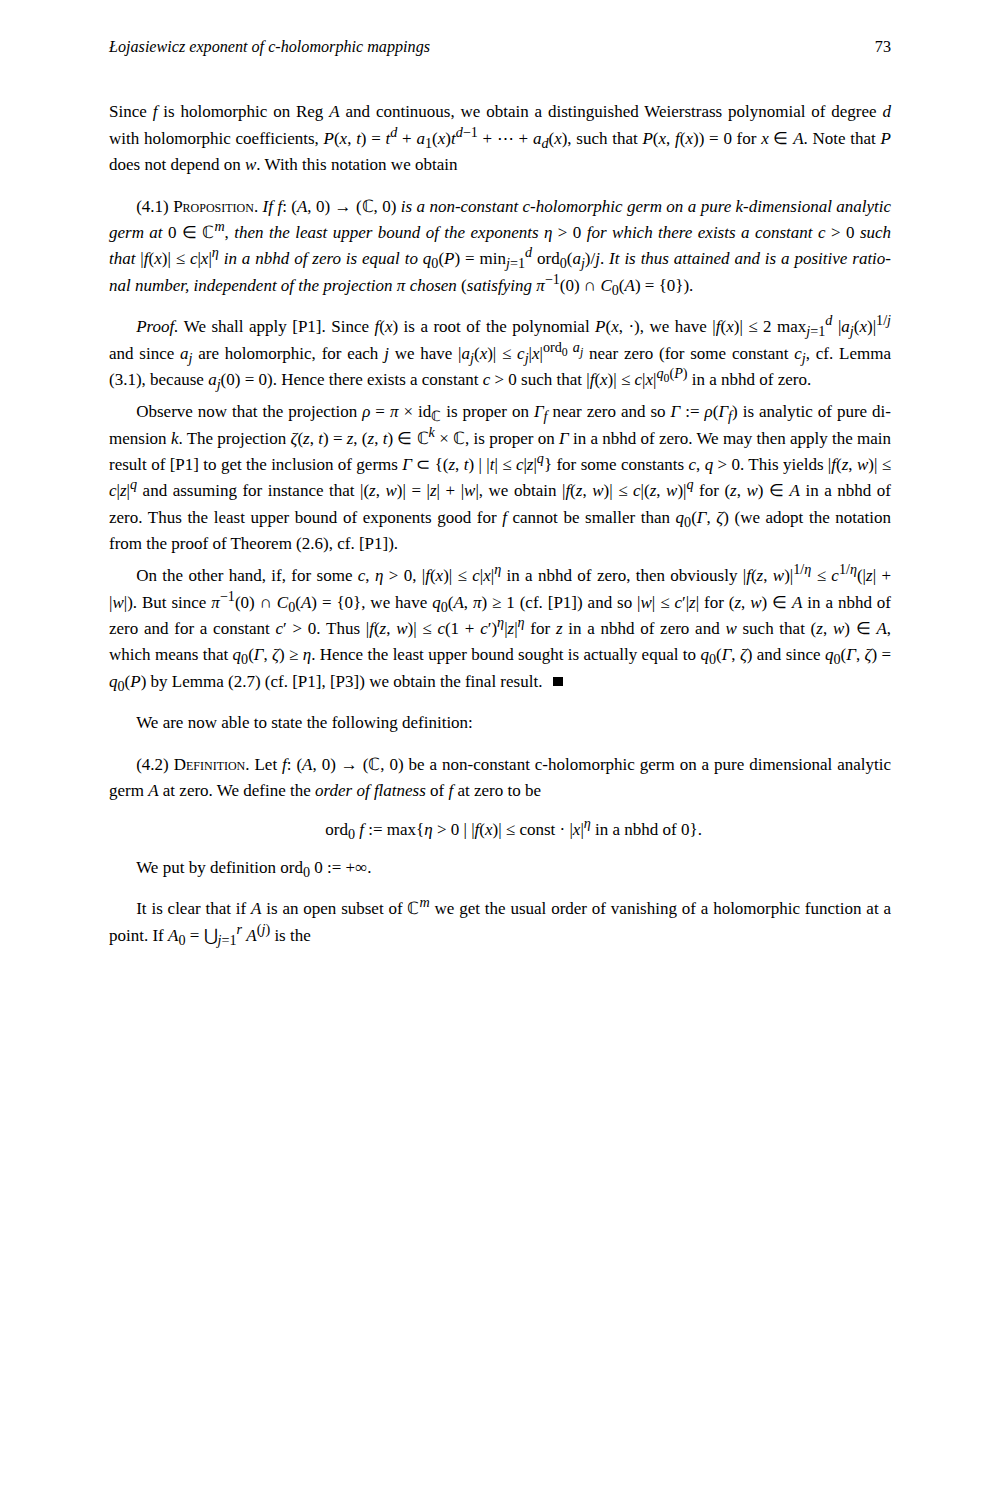Łojasiewicz exponent of c-holomorphic mappings 73
Since f is holomorphic on Reg A and continuous, we obtain a distinguished Weierstrass polynomial of degree d with holomorphic coefficients, P(x, t) = td + a1(x)td−1 + ⋯ + ad(x), such that P(x, f(x)) = 0 for x ∈ A. Note that P does not depend on w. With this notation we obtain
(4.1) Proposition. If f: (A, 0) → (ℂ, 0) is a non-constant c-holomorphic germ on a pure k-dimensional analytic germ at 0 ∈ ℂm, then the least upper bound of the exponents η > 0 for which there exists a constant c > 0 such that |f(x)| ≤ c|x|η in a nbhd of zero is equal to q0(P) = minj=1d ord0(aj)/j. It is thus attained and is a positive rational number, independent of the projection π chosen (satisfying π−1(0) ∩ C0(A) = {0}).
Proof. We shall apply [P1]. Since f(x) is a root of the polynomial P(x, ·), we have |f(x)| ≤ 2 maxj=1d |aj(x)|1/j and since aj are holomorphic, for each j we have |aj(x)| ≤ cj|x|ord0 aj near zero (for some constant cj, cf. Lemma (3.1), because aj(0) = 0). Hence there exists a constant c > 0 such that |f(x)| ≤ c|x|q0(P) in a nbhd of zero.
Observe now that the projection ρ = π × idℂ is proper on Γf near zero and so Γ := ρ(Γf) is analytic of pure dimension k. The projection ζ(z, t) = z, (z, t) ∈ ℂk × ℂ, is proper on Γ in a nbhd of zero. We may then apply the main result of [P1] to get the inclusion of germs Γ ⊂ {(z, t) | |t| ≤ c|z|q} for some constants c, q > 0. This yields |f(z, w)| ≤ c|z|q and assuming for instance that |(z, w)| = |z| + |w|, we obtain |f(z, w)| ≤ c|(z, w)|q for (z, w) ∈ A in a nbhd of zero. Thus the least upper bound of exponents good for f cannot be smaller than q0(Γ, ζ) (we adopt the notation from the proof of Theorem (2.6), cf. [P1]).
On the other hand, if, for some c, η > 0, |f(x)| ≤ c|x|η in a nbhd of zero, then obviously |f(z, w)|1/η ≤ c1/η(|z| + |w|). But since π−1(0) ∩ C0(A) = {0}, we have q0(A, π) ≥ 1 (cf. [P1]) and so |w| ≤ c′|z| for (z, w) ∈ A in a nbhd of zero and for a constant c′ > 0. Thus |f(z, w)| ≤ c(1 + c′)η|z|η for z in a nbhd of zero and w such that (z, w) ∈ A, which means that q0(Γ, ζ) ≥ η. Hence the least upper bound sought is actually equal to q0(Γ, ζ) and since q0(Γ, ζ) = q0(P) by Lemma (2.7) (cf. [P1], [P3]) we obtain the final result.
We are now able to state the following definition:
(4.2) Definition. Let f: (A, 0) → (ℂ, 0) be a non-constant c-holomorphic germ on a pure dimensional analytic germ A at zero. We define the order of flatness of f at zero to be
ord0 f := max{η > 0 | |f(x)| ≤ const · |x|η in a nbhd of 0}.
We put by definition ord0 0 := +∞.
It is clear that if A is an open subset of ℂm we get the usual order of vanishing of a holomorphic function at a point. If A0 = ⋃j=1r A(j) is the